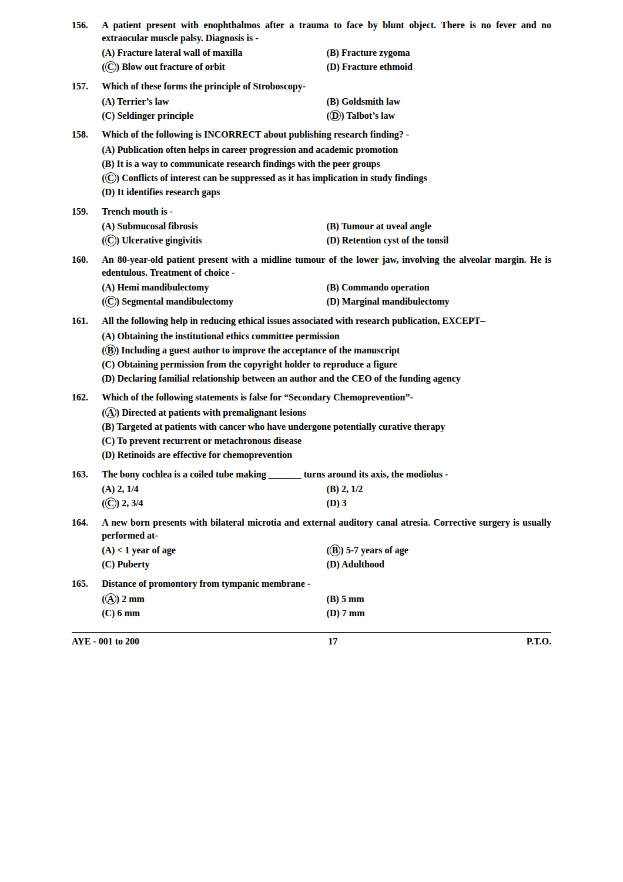156.
A patient present with enophthalmos after a trauma to face by blunt object. There is no fever and no extraocular muscle palsy. Diagnosis is -
(A) Fracture lateral wall of maxilla
(B) Fracture zygoma
(C) Blow out fracture of orbit
(D) Fracture ethmoid
157.
Which of these forms the principle of Stroboscopy-
(A) Terrier’s law
(B) Goldsmith law
(C) Seldinger principle
(D) Talbot’s law
158.
Which of the following is INCORRECT about publishing research finding? -
(A) Publication often helps in career progression and academic promotion
(B) It is a way to communicate research findings with the peer groups
(C) Conflicts of interest can be suppressed as it has implication in study findings
(D) It identifies research gaps
159.
Trench mouth is -
(A) Submucosal fibrosis
(B) Tumour at uveal angle
(C) Ulcerative gingivitis
(D) Retention cyst of the tonsil
160.
An 80-year-old patient present with a midline tumour of the lower jaw, involving the alveolar margin. He is edentulous. Treatment of choice -
(A) Hemi mandibulectomy
(B) Commando operation
(C) Segmental mandibulectomy
(D) Marginal mandibulectomy
161.
All the following help in reducing ethical issues associated with research publication, EXCEPT–
(A) Obtaining the institutional ethics committee permission
(B) Including a guest author to improve the acceptance of the manuscript
(C) Obtaining permission from the copyright holder to reproduce a figure
(D) Declaring familial relationship between an author and the CEO of the funding agency
162.
Which of the following statements is false for “Secondary Chemoprevention”-
(A) Directed at patients with premalignant lesions
(B) Targeted at patients with cancer who have undergone potentially curative therapy
(C) To prevent recurrent or metachronous disease
(D) Retinoids are effective for chemoprevention
163.
The bony cochlea is a coiled tube making _______ turns around its axis, the modiolus -
(A) 2, 1/4
(B) 2, 1/2
(C) 2, 3/4
(D) 3
164.
A new born presents with bilateral microtia and external auditory canal atresia. Corrective surgery is usually performed at-
(A) < 1 year of age
(B) 5-7 years of age
(C) Puberty
(D) Adulthood
165.
Distance of promontory from tympanic membrane -
(A) 2 mm
(B) 5 mm
(C) 6 mm
(D) 7 mm
AYE - 001 to 200
17
P.T.O.